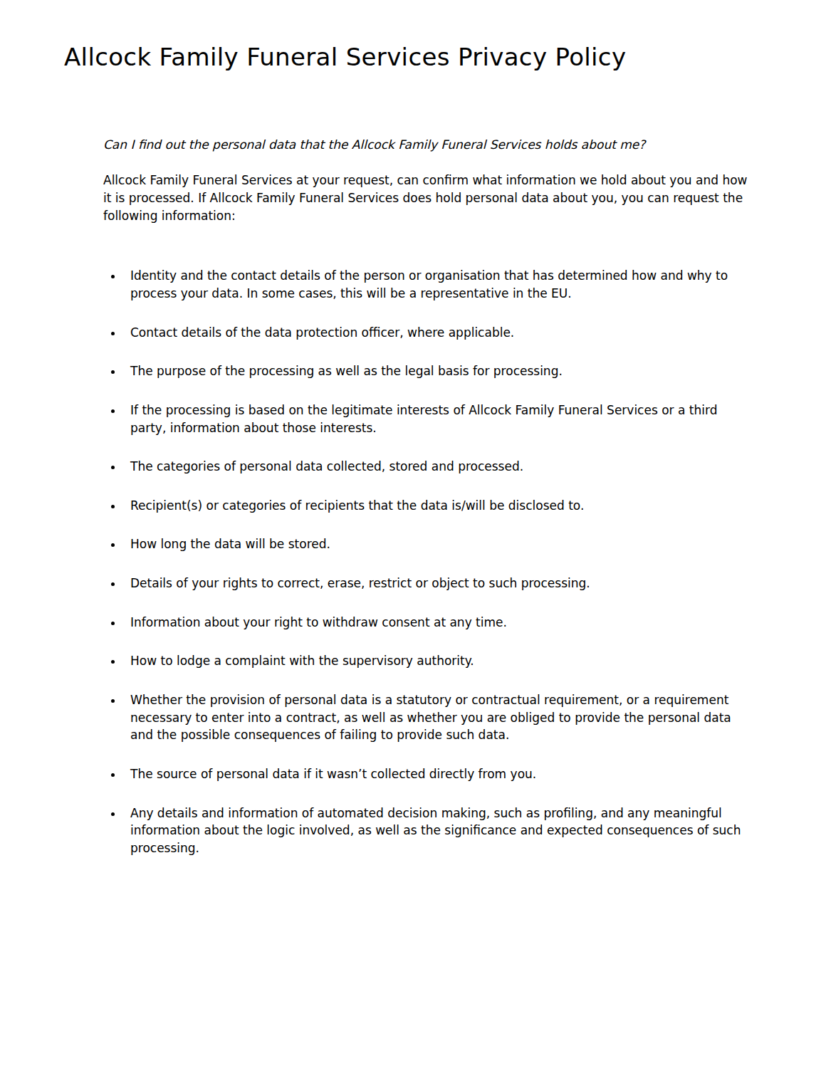Allcock Family Funeral Services Privacy Policy
Can I find out the personal data that the Allcock Family Funeral Services holds about me?
Allcock Family Funeral Services at your request, can confirm what information we hold about you and how it is processed. If Allcock Family Funeral Services does hold personal data about you, you can request the following information:
Identity and the contact details of the person or organisation that has determined how and why to process your data. In some cases, this will be a representative in the EU.
Contact details of the data protection officer, where applicable.
The purpose of the processing as well as the legal basis for processing.
If the processing is based on the legitimate interests of Allcock Family Funeral Services or a third party, information about those interests.
The categories of personal data collected, stored and processed.
Recipient(s) or categories of recipients that the data is/will be disclosed to.
How long the data will be stored.
Details of your rights to correct, erase, restrict or object to such processing.
Information about your right to withdraw consent at any time.
How to lodge a complaint with the supervisory authority.
Whether the provision of personal data is a statutory or contractual requirement, or a requirement necessary to enter into a contract, as well as whether you are obliged to provide the personal data and the possible consequences of failing to provide such data.
The source of personal data if it wasn’t collected directly from you.
Any details and information of automated decision making, such as profiling, and any meaningful information about the logic involved, as well as the significance and expected consequences of such processing.